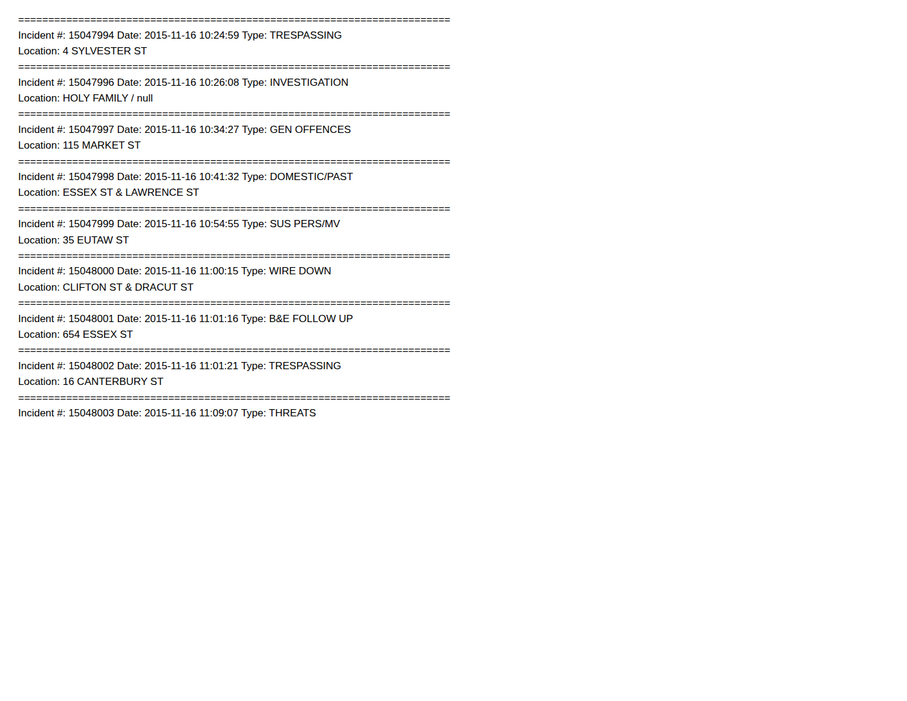========================================================================
Incident #: 15047994 Date: 2015-11-16 10:24:59 Type: TRESPASSING
Location: 4 SYLVESTER ST
========================================================================
Incident #: 15047996 Date: 2015-11-16 10:26:08 Type: INVESTIGATION
Location: HOLY FAMILY / null
========================================================================
Incident #: 15047997 Date: 2015-11-16 10:34:27 Type: GEN OFFENCES
Location: 115 MARKET ST
========================================================================
Incident #: 15047998 Date: 2015-11-16 10:41:32 Type: DOMESTIC/PAST
Location: ESSEX ST & LAWRENCE ST
========================================================================
Incident #: 15047999 Date: 2015-11-16 10:54:55 Type: SUS PERS/MV
Location: 35 EUTAW ST
========================================================================
Incident #: 15048000 Date: 2015-11-16 11:00:15 Type: WIRE DOWN
Location: CLIFTON ST & DRACUT ST
========================================================================
Incident #: 15048001 Date: 2015-11-16 11:01:16 Type: B&E FOLLOW UP
Location: 654 ESSEX ST
========================================================================
Incident #: 15048002 Date: 2015-11-16 11:01:21 Type: TRESPASSING
Location: 16 CANTERBURY ST
========================================================================
Incident #: 15048003 Date: 2015-11-16 11:09:07 Type: THREATS